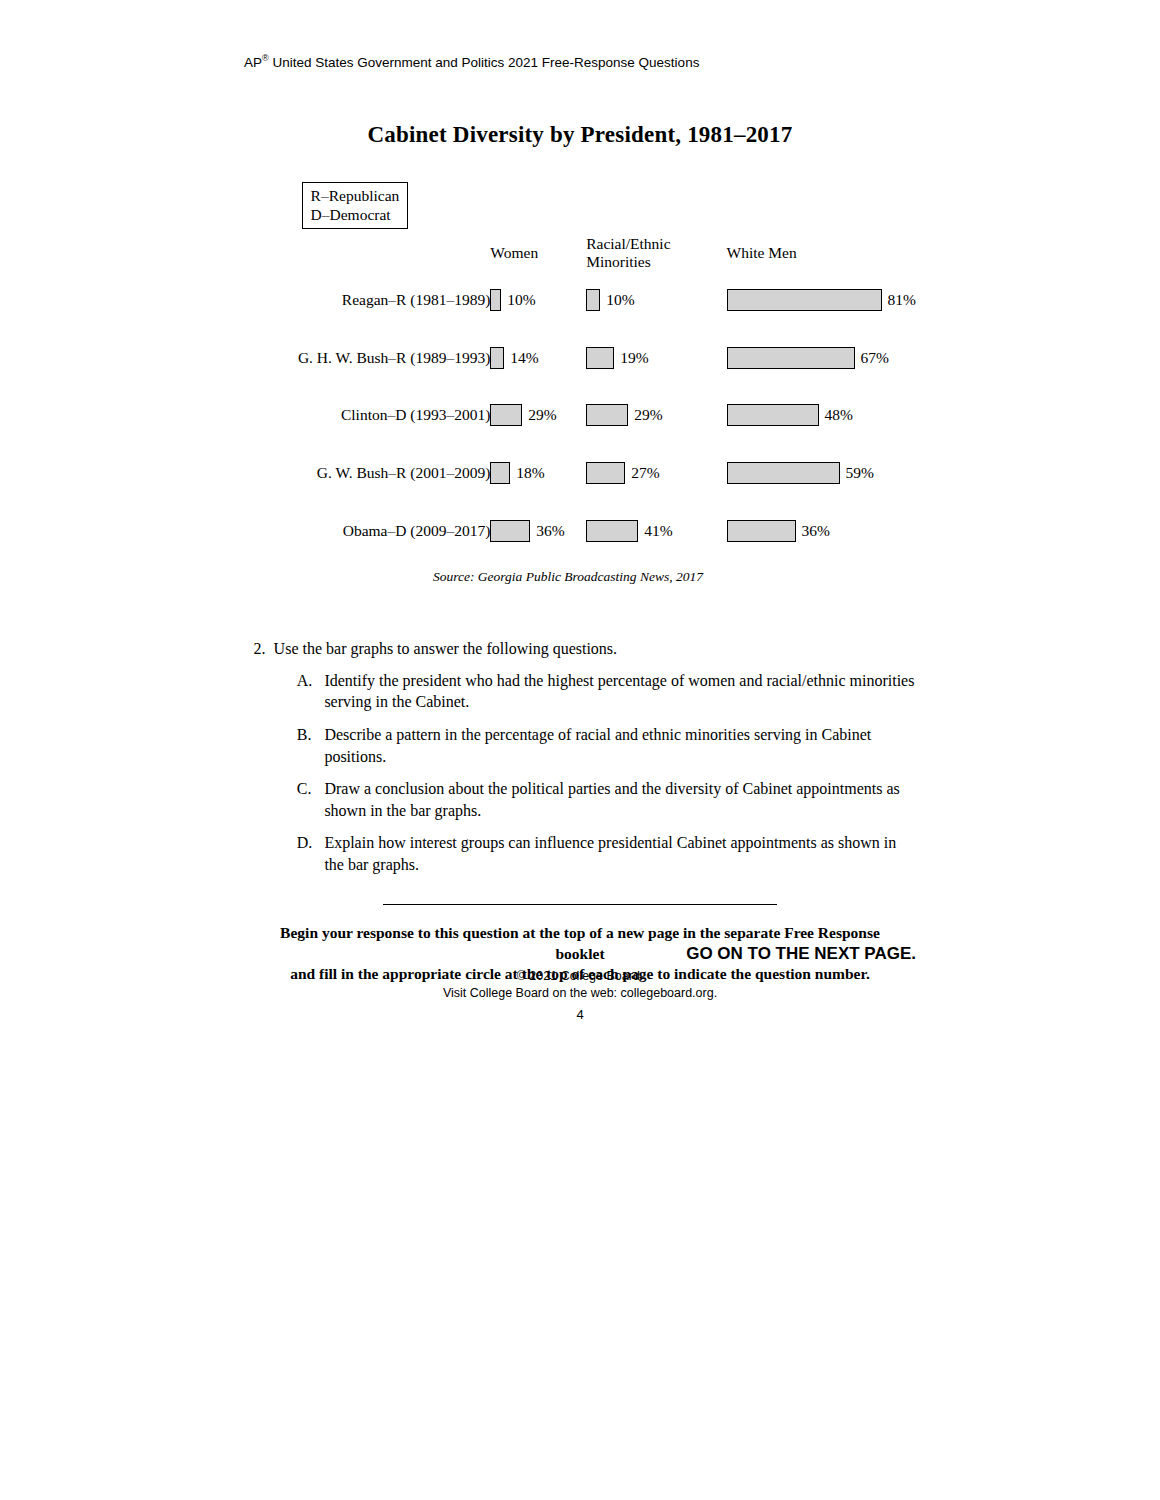AP® United States Government and Politics 2021 Free-Response Questions
Cabinet Diversity by President, 1981–2017
R–Republican
D–Democrat
| | Women | Racial/Ethnic Minorities | White Men |
| --- | --- | --- | --- |
| Reagan–R (1981–1989) | 10% | 10% | 81% |
| G. H. W. Bush–R (1989–1993) | 14% | 19% | 67% |
| Clinton–D (1993–2001) | 29% | 29% | 48% |
| G. W. Bush–R (2001–2009) | 18% | 27% | 59% |
| Obama–D (2009–2017) | 36% | 41% | 36% |
Source: Georgia Public Broadcasting News, 2017
2. Use the bar graphs to answer the following questions.
A. Identify the president who had the highest percentage of women and racial/ethnic minorities serving in the Cabinet.
B. Describe a pattern in the percentage of racial and ethnic minorities serving in Cabinet positions.
C. Draw a conclusion about the political parties and the diversity of Cabinet appointments as shown in the bar graphs.
D. Explain how interest groups can influence presidential Cabinet appointments as shown in the bar graphs.
Begin your response to this question at the top of a new page in the separate Free Response booklet
and fill in the appropriate circle at the top of each page to indicate the question number.
GO ON TO THE NEXT PAGE.
© 2021 College Board.
Visit College Board on the web: collegeboard.org.
4